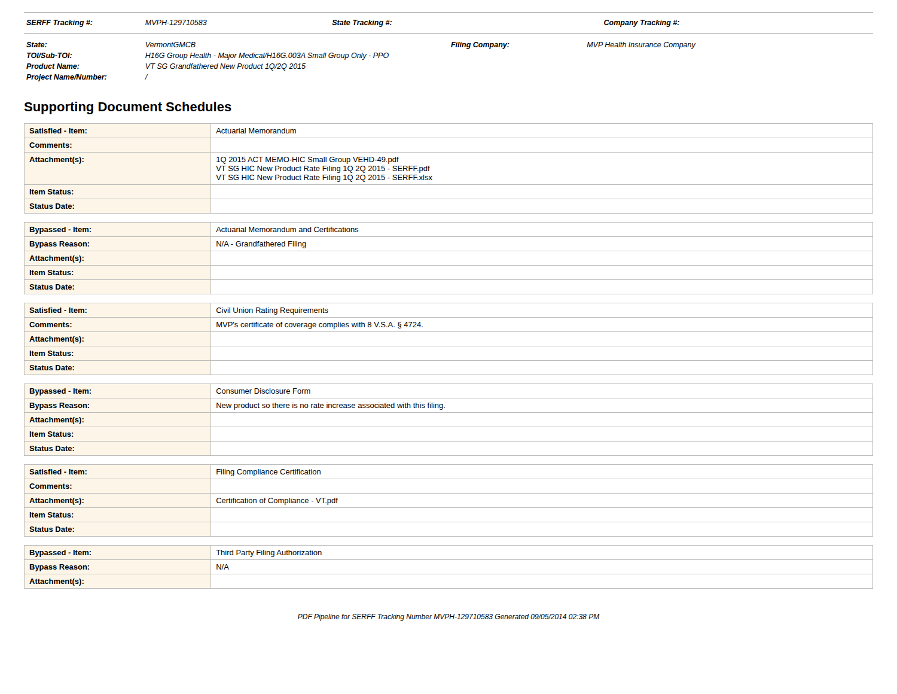| SERFF Tracking #: | MVPH-129710583 | State Tracking #: | | Company Tracking #: | |
| State: | VermontGMCB | Filing Company: | MVP Health Insurance Company |
| TOI/Sub-TOI: | H16G Group Health - Major Medical/H16G.003A Small Group Only - PPO |
| Product Name: | VT SG Grandfathered New Product 1Q/2Q 2015 |
| Project Name/Number: | / |
Supporting Document Schedules
| Satisfied - Item: | Actuarial Memorandum |
| Comments: | |
| Attachment(s): | 1Q 2015 ACT MEMO-HIC Small Group VEHD-49.pdf VT SG HIC New Product Rate Filing 1Q 2Q 2015 - SERFF.pdf VT SG HIC New Product Rate Filing 1Q 2Q 2015 - SERFF.xlsx |
| Item Status: | |
| Status Date: | |
| Bypassed - Item: | Actuarial Memorandum and Certifications |
| Bypass Reason: | N/A - Grandfathered Filing |
| Attachment(s): | |
| Item Status: | |
| Status Date: | |
| Satisfied - Item: | Civil Union Rating Requirements |
| Comments: | MVP's certificate of coverage complies with 8 V.S.A. § 4724. |
| Attachment(s): | |
| Item Status: | |
| Status Date: | |
| Bypassed - Item: | Consumer Disclosure Form |
| Bypass Reason: | New product so there is no rate increase associated with this filing. |
| Attachment(s): | |
| Item Status: | |
| Status Date: | |
| Satisfied - Item: | Filing Compliance Certification |
| Comments: | |
| Attachment(s): | Certification of Compliance - VT.pdf |
| Item Status: | |
| Status Date: | |
| Bypassed - Item: | Third Party Filing Authorization |
| Bypass Reason: | N/A |
| Attachment(s): | |
PDF Pipeline for SERFF Tracking Number MVPH-129710583 Generated 09/05/2014 02:38 PM